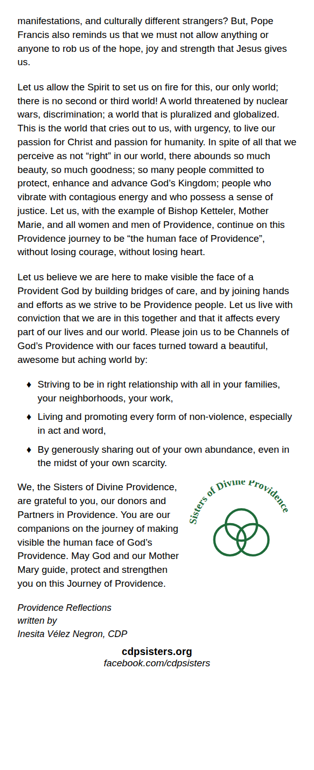manifestations, and culturally different strangers? But, Pope Francis also reminds us that we must not allow anything or anyone to rob us of the hope, joy and strength that Jesus gives us.
Let us allow the Spirit to set us on fire for this, our only world; there is no second or third world! A world threatened by nuclear wars, discrimination; a world that is pluralized and globalized. This is the world that cries out to us, with urgency, to live our passion for Christ and passion for humanity. In spite of all that we perceive as not “right” in our world, there abounds so much beauty, so much goodness; so many people committed to protect, enhance and advance God’s Kingdom; people who vibrate with contagious energy and who possess a sense of justice. Let us, with the example of Bishop Ketteler, Mother Marie, and all women and men of Providence, continue on this Providence journey to be “the human face of Providence”, without losing courage, without losing heart.
Let us believe we are here to make visible the face of a Provident God by building bridges of care, and by joining hands and efforts as we strive to be Providence people. Let us live with conviction that we are in this together and that it affects every part of our lives and our world. Please join us to be Channels of God’s Providence with our faces turned toward a beautiful, awesome but aching world by:
Striving to be in right relationship with all in your families, your neighborhoods, your work,
Living and promoting every form of non-violence, especially in act and word,
By generously sharing out of your own abundance, even in the midst of your own scarcity.
Sisters of Divine Providence
We, the Sisters of Divine Providence, are grateful to you, our donors and Partners in Providence. You are our companions on the journey of making visible the human face of God’s Providence. May God and our Mother Mary guide, protect and strengthen you on this Journey of Providence.
Providence Reflections
written by
Inesita Vélez Negron, CDP
cdpsisters.org facebook.com/cdpsisters